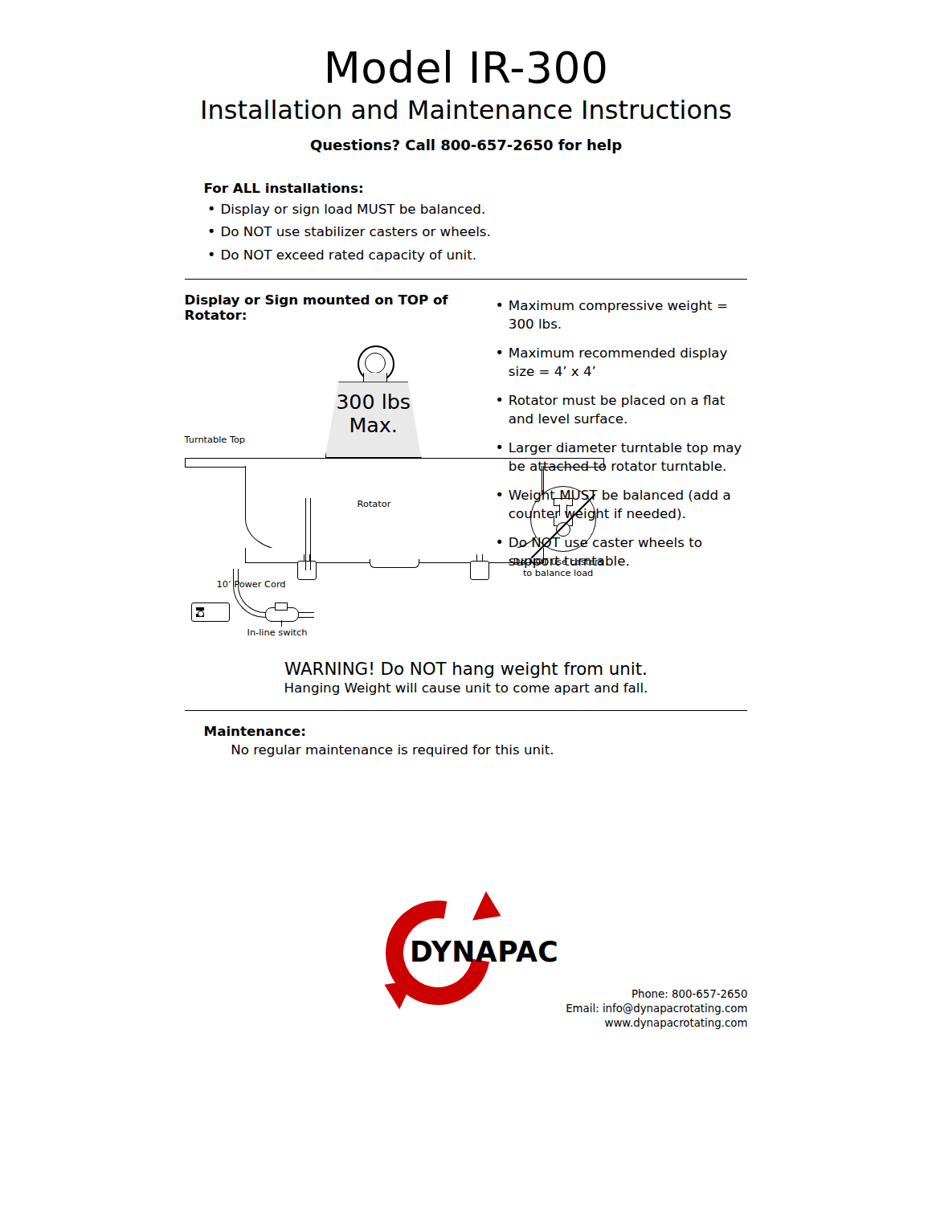Model IR-300
Installation and Maintenance Instructions
Questions? Call 800-657-2650 for help
For ALL installations:
Display or sign load MUST be balanced.
Do NOT use stabilizer casters or wheels.
Do NOT exceed rated capacity of unit.
Display or Sign mounted on TOP of Rotator:
300 lbs
Max.
Turntable Top
Rotator
Do NOT use casters
to balance load
10’ Power Cord
In-line switch
Maximum compressive weight = 300 lbs.
Maximum recommended display
size = 4’ x 4’
Rotator must be placed on a flat and level surface.
Larger diameter turntable top may be attached to rotator turntable.
Weight MUST be balanced (add a counter weight if needed).
Do NOT use caster wheels to support turntable.
WARNING! Do NOT hang weight from unit.
Hanging Weight will cause unit to come apart and fall.
Maintenance:
No regular maintenance is required for this unit.
DYNAPAC
Phone: 800-657-2650
Email: info@dynapacrotating.com
www.dynapacrotating.com